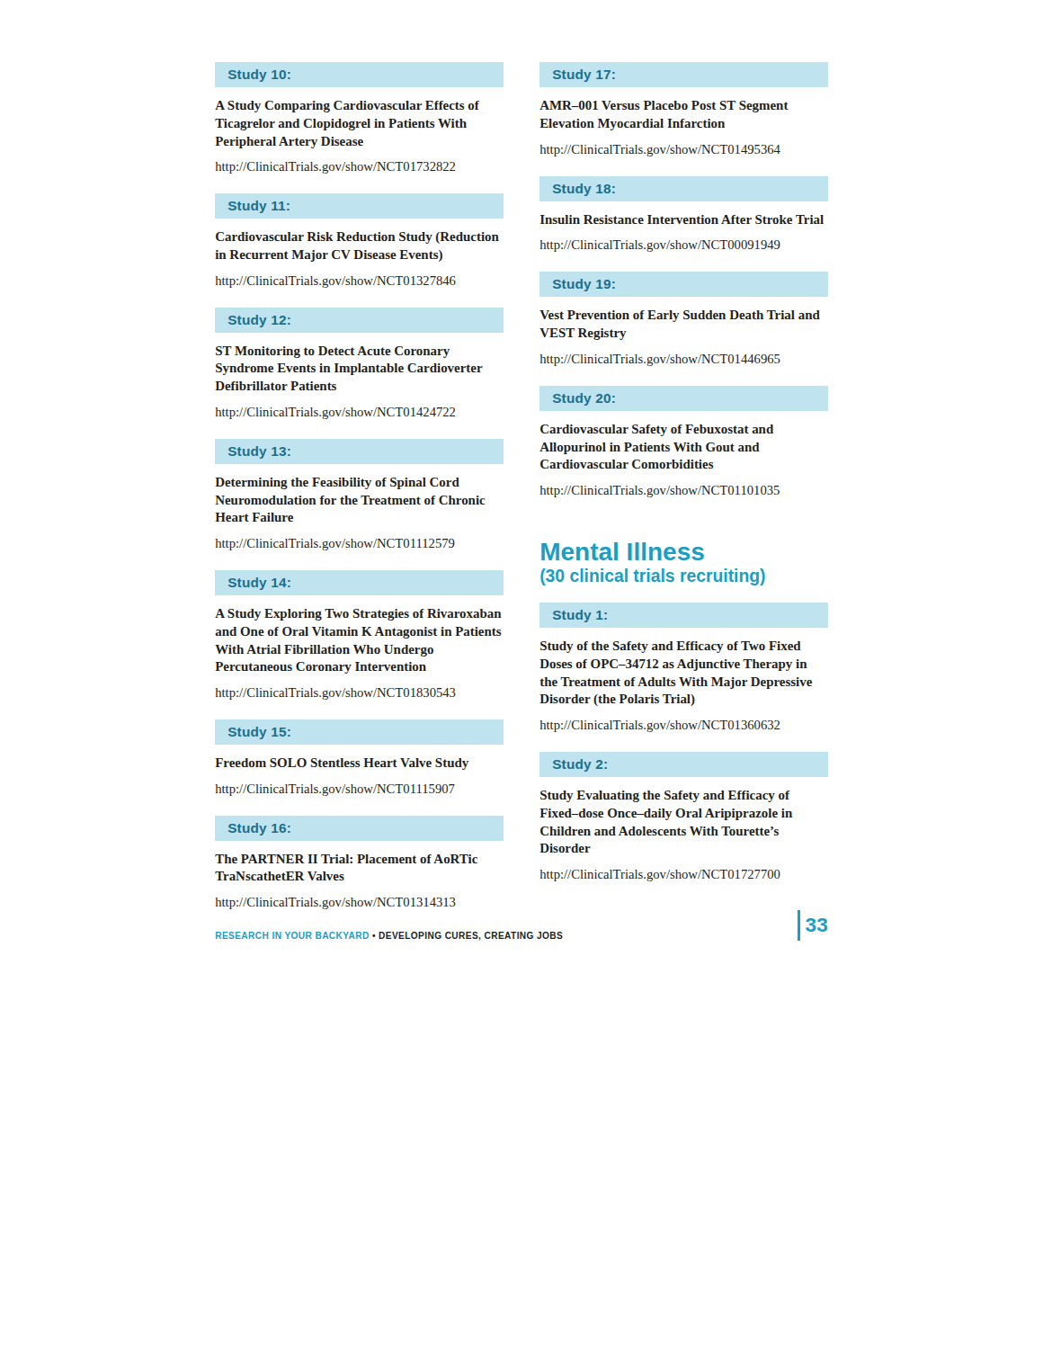Study 10:
A Study Comparing Cardiovascular Effects of Ticagrelor and Clopidogrel in Patients With Peripheral Artery Disease
http://ClinicalTrials.gov/show/NCT01732822
Study 11:
Cardiovascular Risk Reduction Study (Reduction in Recurrent Major CV Disease Events)
http://ClinicalTrials.gov/show/NCT01327846
Study 12:
ST Monitoring to Detect Acute Coronary Syndrome Events in Implantable Cardioverter Defibrillator Patients
http://ClinicalTrials.gov/show/NCT01424722
Study 13:
Determining the Feasibility of Spinal Cord Neuromodulation for the Treatment of Chronic Heart Failure
http://ClinicalTrials.gov/show/NCT01112579
Study 14:
A Study Exploring Two Strategies of Rivaroxaban and One of Oral Vitamin K Antagonist in Patients With Atrial Fibrillation Who Undergo Percutaneous Coronary Intervention
http://ClinicalTrials.gov/show/NCT01830543
Study 15:
Freedom SOLO Stentless Heart Valve Study
http://ClinicalTrials.gov/show/NCT01115907
Study 16:
The PARTNER II Trial: Placement of AoRTic TraNscathetER Valves
http://ClinicalTrials.gov/show/NCT01314313
Study 17:
AMR–001 Versus Placebo Post ST Segment Elevation Myocardial Infarction
http://ClinicalTrials.gov/show/NCT01495364
Study 18:
Insulin Resistance Intervention After Stroke Trial
http://ClinicalTrials.gov/show/NCT00091949
Study 19:
Vest Prevention of Early Sudden Death Trial and VEST Registry
http://ClinicalTrials.gov/show/NCT01446965
Study 20:
Cardiovascular Safety of Febuxostat and Allopurinol in Patients With Gout and Cardiovascular Comorbidities
http://ClinicalTrials.gov/show/NCT01101035
Mental Illness
(30 clinical trials recruiting)
Study 1:
Study of the Safety and Efficacy of Two Fixed Doses of OPC–34712 as Adjunctive Therapy in the Treatment of Adults With Major Depressive Disorder (the Polaris Trial)
http://ClinicalTrials.gov/show/NCT01360632
Study 2:
Study Evaluating the Safety and Efficacy of Fixed–dose Once–daily Oral Aripiprazole in Children and Adolescents With Tourette’s Disorder
http://ClinicalTrials.gov/show/NCT01727700
Research in your backyard • Developing Cures, Creating Jobs
33